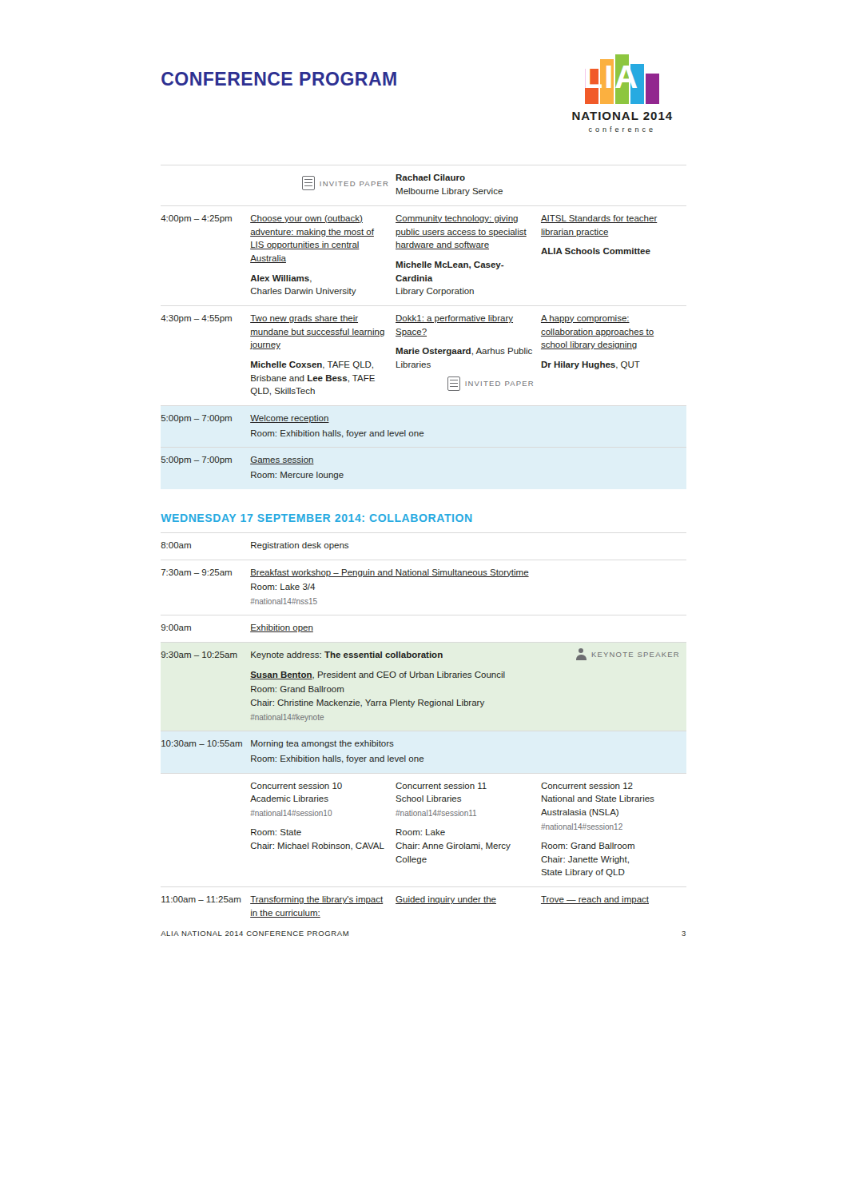Conference Program
ALIA
NATIONAL 2014
conference
| | INVITED PAPER | Rachael Cilauro Melbourne Library Service | |
| 4:00pm – 4:25pm | Choose your own (outback) adventure: making the most of LIS opportunities in central Australia Alex Williams , Charles Darwin University | Community technology: giving public users access to specialist hardware and software Michelle McLean, Casey-Cardinia Library Corporation | AITSL Standards for teacher librarian practice ALIA Schools Committee |
| 4:30pm – 4:55pm | Two new grads share their mundane but successful learning journey Michelle Coxsen , TAFE QLD, Brisbane and Lee Bess , TAFE QLD, SkillsTech | Dokk1: a performative library Space? Marie Ostergaard , Aarhus Public Libraries INVITED PAPER | A happy compromise: collaboration approaches to school library designing Dr Hilary Hughes , QUT |
| 5:00pm – 7:00pm | Welcome reception Room: Exhibition halls, foyer and level one |
| 5:00pm – 7:00pm | Games session Room: Mercure lounge |
Wednesday 17 September 2014: Collaboration
| 8:00am | Registration desk opens |
| 7:30am – 9:25am | Breakfast workshop – Penguin and National Simultaneous Storytime Room: Lake 3/4 #national14#nss15 |
| 9:00am | Exhibition open |
| 9:30am – 10:25am | KEYNOTE SPEAKER Keynote address: The essential collaboration Susan Benton , President and CEO of Urban Libraries Council Room: Grand Ballroom Chair: Christine Mackenzie, Yarra Plenty Regional Library #national14#keynote |
| 10:30am – 10:55am | Morning tea amongst the exhibitors Room: Exhibition halls, foyer and level one |
| | Concurrent session 10 Academic Libraries #national14#session10 Room: State Chair: Michael Robinson, CAVAL | Concurrent session 11 School Libraries #national14#session11 Room: Lake Chair: Anne Girolami, Mercy College | Concurrent session 12 National and State Libraries Australasia (NSLA) #national14#session12 Room: Grand Ballroom Chair: Janette Wright, State Library of QLD |
| 11:00am – 11:25am | Transforming the library's impact in the curriculum: | Guided inquiry under the | Trove — reach and impact |
ALIA National 2014 Conference Program 3